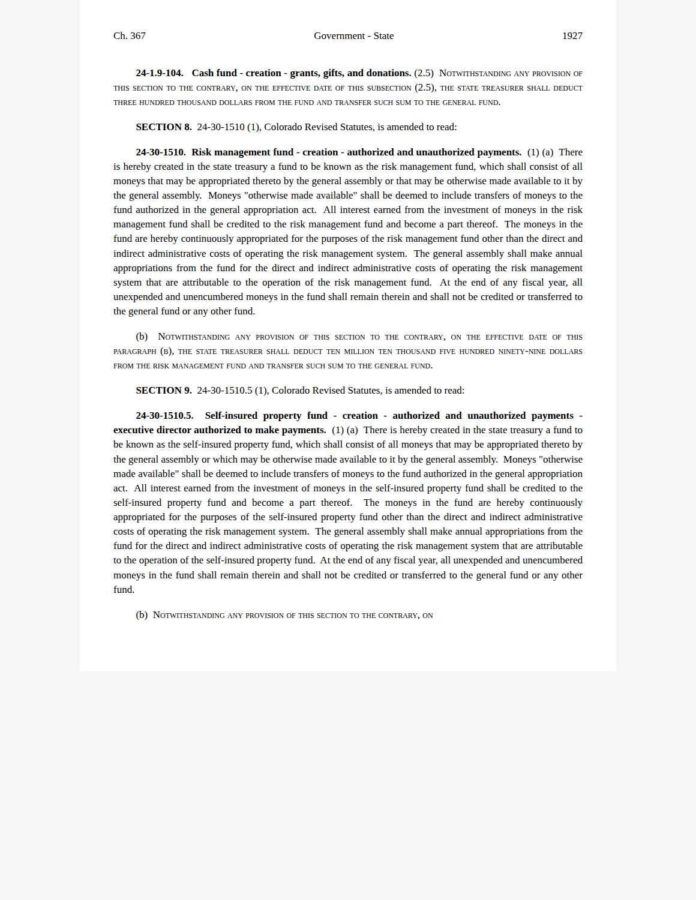Ch. 367 Government - State 1927
24-1.9-104. Cash fund - creation - grants, gifts, and donations. (2.5) Notwithstanding any provision of this section to the contrary, on the effective date of this subsection (2.5), the state treasurer shall deduct three hundred thousand dollars from the fund and transfer such sum to the general fund.
SECTION 8. 24-30-1510 (1), Colorado Revised Statutes, is amended to read:
24-30-1510. Risk management fund - creation - authorized and unauthorized payments. (1) (a) There is hereby created in the state treasury a fund to be known as the risk management fund, which shall consist of all moneys that may be appropriated thereto by the general assembly or that may be otherwise made available to it by the general assembly. Moneys "otherwise made available" shall be deemed to include transfers of moneys to the fund authorized in the general appropriation act. All interest earned from the investment of moneys in the risk management fund shall be credited to the risk management fund and become a part thereof. The moneys in the fund are hereby continuously appropriated for the purposes of the risk management fund other than the direct and indirect administrative costs of operating the risk management system. The general assembly shall make annual appropriations from the fund for the direct and indirect administrative costs of operating the risk management system that are attributable to the operation of the risk management fund. At the end of any fiscal year, all unexpended and unencumbered moneys in the fund shall remain therein and shall not be credited or transferred to the general fund or any other fund.
(b) Notwithstanding any provision of this section to the contrary, on the effective date of this paragraph (b), the state treasurer shall deduct ten million ten thousand five hundred ninety-nine dollars from the risk management fund and transfer such sum to the general fund.
SECTION 9. 24-30-1510.5 (1), Colorado Revised Statutes, is amended to read:
24-30-1510.5. Self-insured property fund - creation - authorized and unauthorized payments - executive director authorized to make payments. (1) (a) There is hereby created in the state treasury a fund to be known as the self-insured property fund, which shall consist of all moneys that may be appropriated thereto by the general assembly or which may be otherwise made available to it by the general assembly. Moneys "otherwise made available" shall be deemed to include transfers of moneys to the fund authorized in the general appropriation act. All interest earned from the investment of moneys in the self-insured property fund shall be credited to the self-insured property fund and become a part thereof. The moneys in the fund are hereby continuously appropriated for the purposes of the self-insured property fund other than the direct and indirect administrative costs of operating the risk management system. The general assembly shall make annual appropriations from the fund for the direct and indirect administrative costs of operating the risk management system that are attributable to the operation of the self-insured property fund. At the end of any fiscal year, all unexpended and unencumbered moneys in the fund shall remain therein and shall not be credited or transferred to the general fund or any other fund.
(b) Notwithstanding any provision of this section to the contrary, on